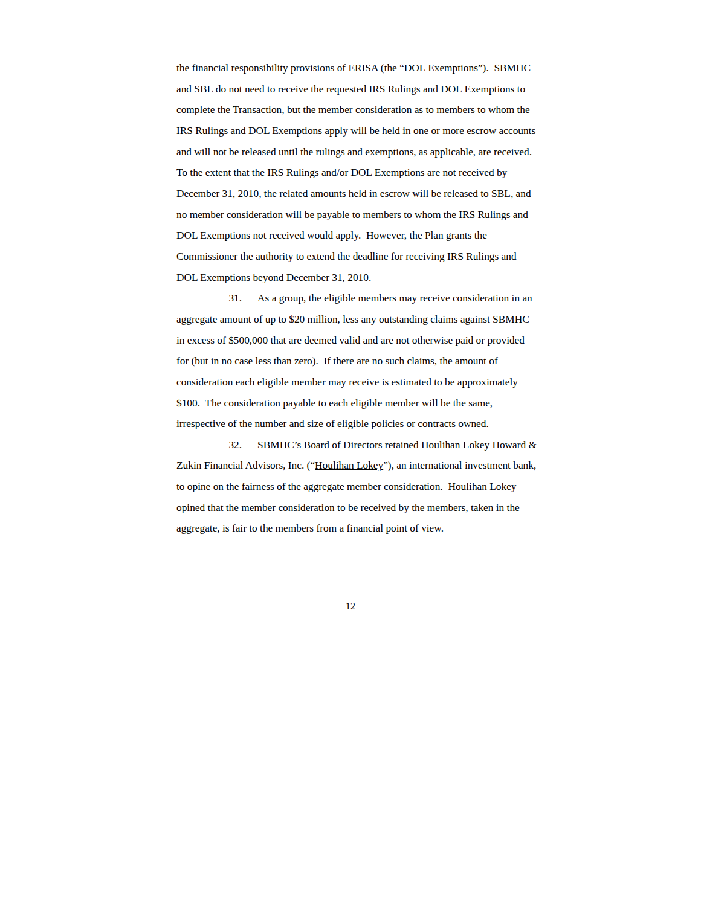the financial responsibility provisions of ERISA (the “DOL Exemptions”). SBMHC and SBL do not need to receive the requested IRS Rulings and DOL Exemptions to complete the Transaction, but the member consideration as to members to whom the IRS Rulings and DOL Exemptions apply will be held in one or more escrow accounts and will not be released until the rulings and exemptions, as applicable, are received. To the extent that the IRS Rulings and/or DOL Exemptions are not received by December 31, 2010, the related amounts held in escrow will be released to SBL, and no member consideration will be payable to members to whom the IRS Rulings and DOL Exemptions not received would apply. However, the Plan grants the Commissioner the authority to extend the deadline for receiving IRS Rulings and DOL Exemptions beyond December 31, 2010.
31. As a group, the eligible members may receive consideration in an aggregate amount of up to $20 million, less any outstanding claims against SBMHC in excess of $500,000 that are deemed valid and are not otherwise paid or provided for (but in no case less than zero). If there are no such claims, the amount of consideration each eligible member may receive is estimated to be approximately $100. The consideration payable to each eligible member will be the same, irrespective of the number and size of eligible policies or contracts owned.
32. SBMHC’s Board of Directors retained Houlihan Lokey Howard & Zukin Financial Advisors, Inc. (“Houlihan Lokey”), an international investment bank, to opine on the fairness of the aggregate member consideration. Houlihan Lokey opined that the member consideration to be received by the members, taken in the aggregate, is fair to the members from a financial point of view.
12